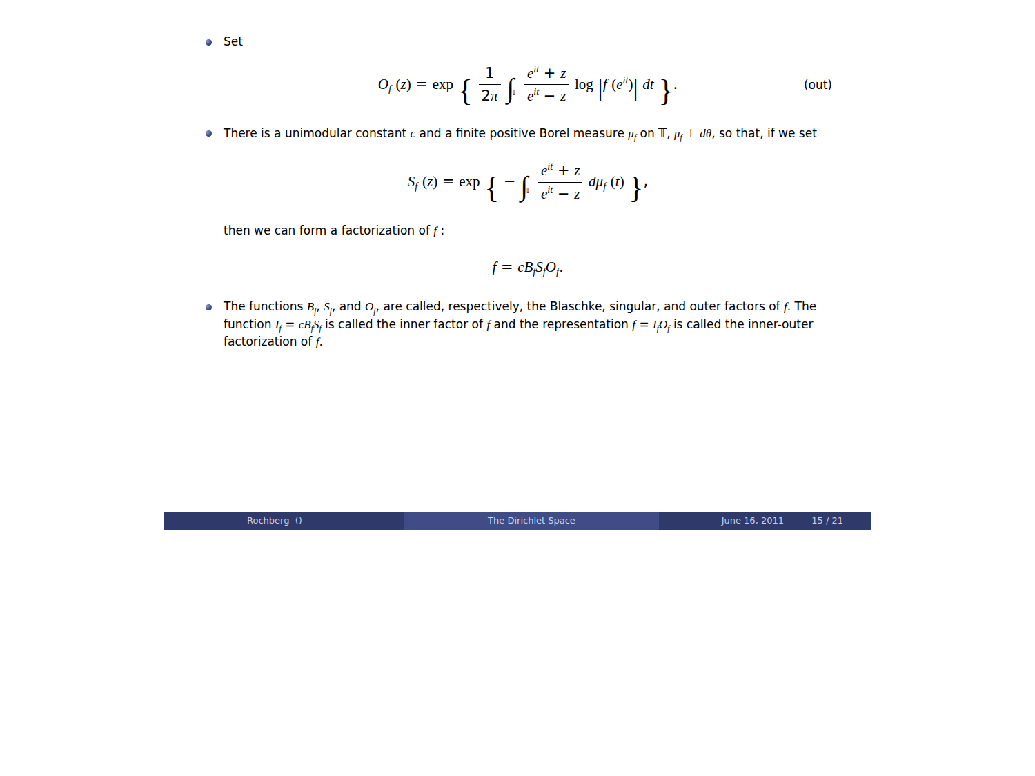Set
Of (z) = exp { 12π ∫𝕋 eit + z eit − z log |f (eit)| dt }. (out)
There is a unimodular constant c and a finite positive Borel measure μf on 𝕋, μf ⊥ dθ, so that, if we set
Sf (z) = exp { − ∫𝕋 eit + z eit − z dμf (t) },
then we can form a factorization of f :
f = cBfSfOf.
The functions Bf, Sf, and Of, are called, respectively, the Blaschke, singular, and outer factors of f. The function If = cBfSf is called the inner factor of f and the representation f = IfOf is called the inner-outer factorization of f.
Rochberg ()
The Dirichlet Space
June 16, 201115 / 21